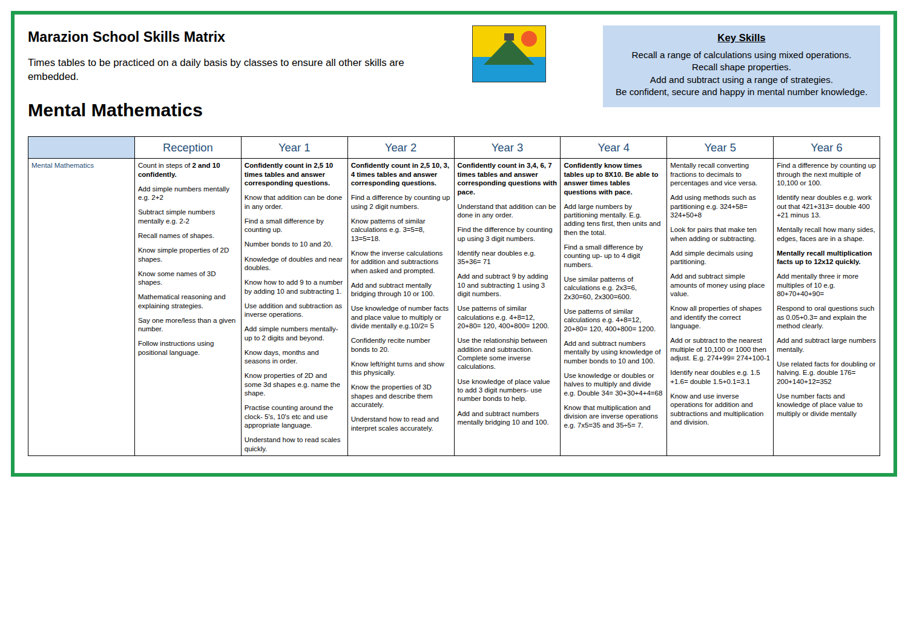Marazion School Skills Matrix
Times tables to be practiced on a daily basis by classes to ensure all other skills are embedded.
Mental Mathematics
Key Skills
Recall a range of calculations using mixed operations.
Recall shape properties.
Add and subtract using a range of strategies.
Be confident, secure and happy in mental number knowledge.
| | Reception | Year 1 | Year 2 | Year 3 | Year 4 | Year 5 | Year 6 |
| --- | --- | --- | --- | --- | --- | --- | --- |
| Mental Mathematics | Count in steps of 2 and 10 confidently. Add simple numbers mentally e.g. 2+2 Subtract simple numbers mentally e.g. 2-2 Recall names of shapes. Know simple properties of 2D shapes. Know some names of 3D shapes. Mathematical reasoning and explaining strategies. Say one more/less than a given number. Follow instructions using positional language. | Confidently count in 2,5 10 times tables and answer corresponding questions. Know that addition can be done in any order. Find a small difference by counting up. Number bonds to 10 and 20. Knowledge of doubles and near doubles. Know how to add 9 to a number by adding 10 and subtracting 1. Use addition and subtraction as inverse operations. Add simple numbers mentally- up to 2 digits and beyond. Know days, months and seasons in order. Know properties of 2D and some 3d shapes e.g. name the shape. Practise counting around the clock- 5's, 10's etc and use appropriate language. Understand how to read scales quickly. | Confidently count in 2,5 10, 3, 4 times tables and answer corresponding questions. Find a difference by counting up using 2 digit numbers. Know patterns of similar calculations e.g. 3=5=8, 13=5=18. Know the inverse calculations for addition and subtractions when asked and prompted. Add and subtract mentally bridging through 10 or 100. Use knowledge of number facts and place value to multiply or divide mentally e.g.10/2= 5 Confidently recite number bonds to 20. Know left/right turns and show this physically. Know the properties of 3D shapes and describe them accurately. Understand how to read and interpret scales accurately. | Confidently count in 3,4, 6, 7 times tables and answer corresponding questions with pace. Understand that addition can be done in any order. Find the difference by counting up using 3 digit numbers. Identify near doubles e.g. 35+36= 71 Add and subtract 9 by adding 10 and subtracting 1 using 3 digit numbers. Use patterns of similar calculations e.g. 4+8=12, 20+80= 120, 400+800= 1200. Use the relationship between addition and subtraction. Complete some inverse calculations. Use knowledge of place value to add 3 digit numbers- use number bonds to help. Add and subtract numbers mentally bridging 10 and 100. | Confidently know times tables up to 8X10. Be able to answer times tables questions with pace. Add large numbers by partitioning mentally. E.g. adding tens first, then units and then the total. Find a small difference by counting up- up to 4 digit numbers. Use similar patterns of calculations e.g. 2x3=6, 2x30=60, 2x300=600. Use patterns of similar calculations e.g. 4+8=12, 20+80= 120, 400+800= 1200. Add and subtract numbers mentally by using knowledge of number bonds to 10 and 100. Use knowledge or doubles or halves to multiply and divide e.g. Double 34= 30+30+4+4=68 Know that multiplication and division are inverse operations e.g. 7x5=35 and 35÷5= 7. | Mentally recall converting fractions to decimals to percentages and vice versa. Add using methods such as partitioning e.g. 324+58= 324+50+8 Look for pairs that make ten when adding or subtracting. Add simple decimals using partitioning. Add and subtract simple amounts of money using place value. Know all properties of shapes and identify the correct language. Add or subtract to the nearest multiple of 10,100 or 1000 then adjust. E.g. 274+99= 274+100-1 Identify near doubles e.g. 1.5 +1.6= double 1.5+0.1=3.1 Know and use inverse operations for addition and subtractions and multiplication and division. | Find a difference by counting up through the next multiple of 10,100 or 100. Identify near doubles e.g. work out that 421+313= double 400 +21 minus 13. Mentally recall how many sides, edges, faces are in a shape. Mentally recall multiplication facts up to 12x12 quickly. Add mentally three ir more multiples of 10 e.g. 80+70+40+90= Respond to oral questions such as 0.05+0.3= and explain the method clearly. Add and subtract large numbers mentally. Use related facts for doubling or halving. E.g. double 176= 200+140+12=352 Use number facts and knowledge of place value to multiply or divide mentally |